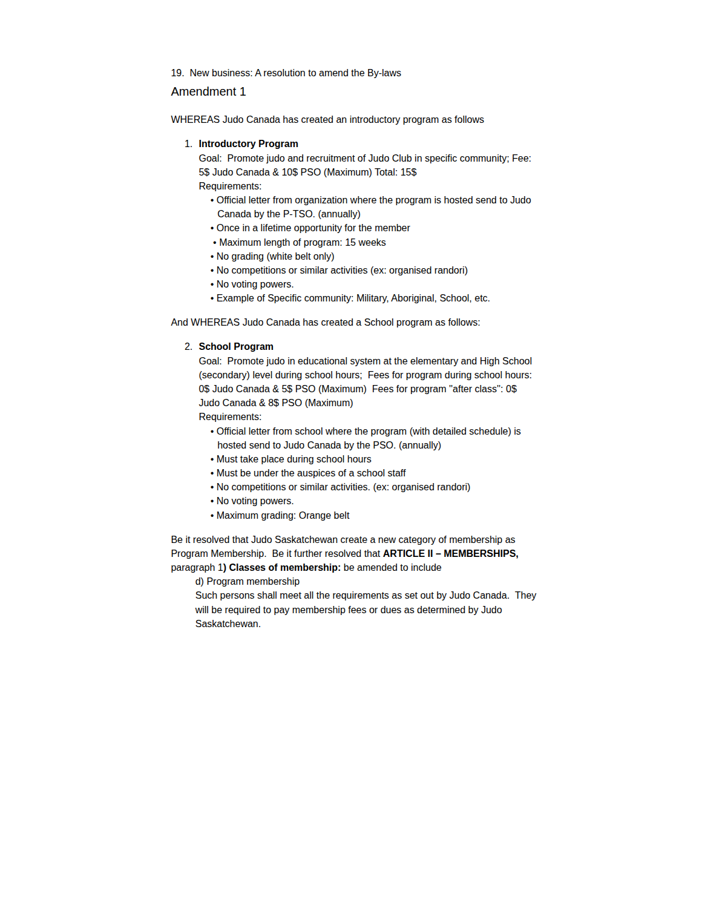19. New business: A resolution to amend the By-laws
Amendment 1
WHEREAS Judo Canada has created an introductory program as follows
Introductory Program
Goal: Promote judo and recruitment of Judo Club in specific community; Fee: 5$ Judo Canada & 10$ PSO (Maximum) Total: 15$
Requirements:
• Official letter from organization where the program is hosted send to Judo Canada by the P-TSO. (annually)
• Once in a lifetime opportunity for the member
• Maximum length of program: 15 weeks
• No grading (white belt only)
• No competitions or similar activities (ex: organised randori)
• No voting powers.
• Example of Specific community: Military, Aboriginal, School, etc.
And WHEREAS Judo Canada has created a School program as follows:
School Program
Goal: Promote judo in educational system at the elementary and High School (secondary) level during school hours; Fees for program during school hours: 0$ Judo Canada & 5$ PSO (Maximum) Fees for program ''after class'': 0$ Judo Canada & 8$ PSO (Maximum)
Requirements:
• Official letter from school where the program (with detailed schedule) is hosted send to Judo Canada by the PSO. (annually)
• Must take place during school hours
• Must be under the auspices of a school staff
• No competitions or similar activities. (ex: organised randori)
• No voting powers.
• Maximum grading: Orange belt
Be it resolved that Judo Saskatchewan create a new category of membership as Program Membership. Be it further resolved that ARTICLE II – MEMBERSHIPS, paragraph 1) Classes of membership: be amended to include
d) Program membership
Such persons shall meet all the requirements as set out by Judo Canada. They will be required to pay membership fees or dues as determined by Judo Saskatchewan.